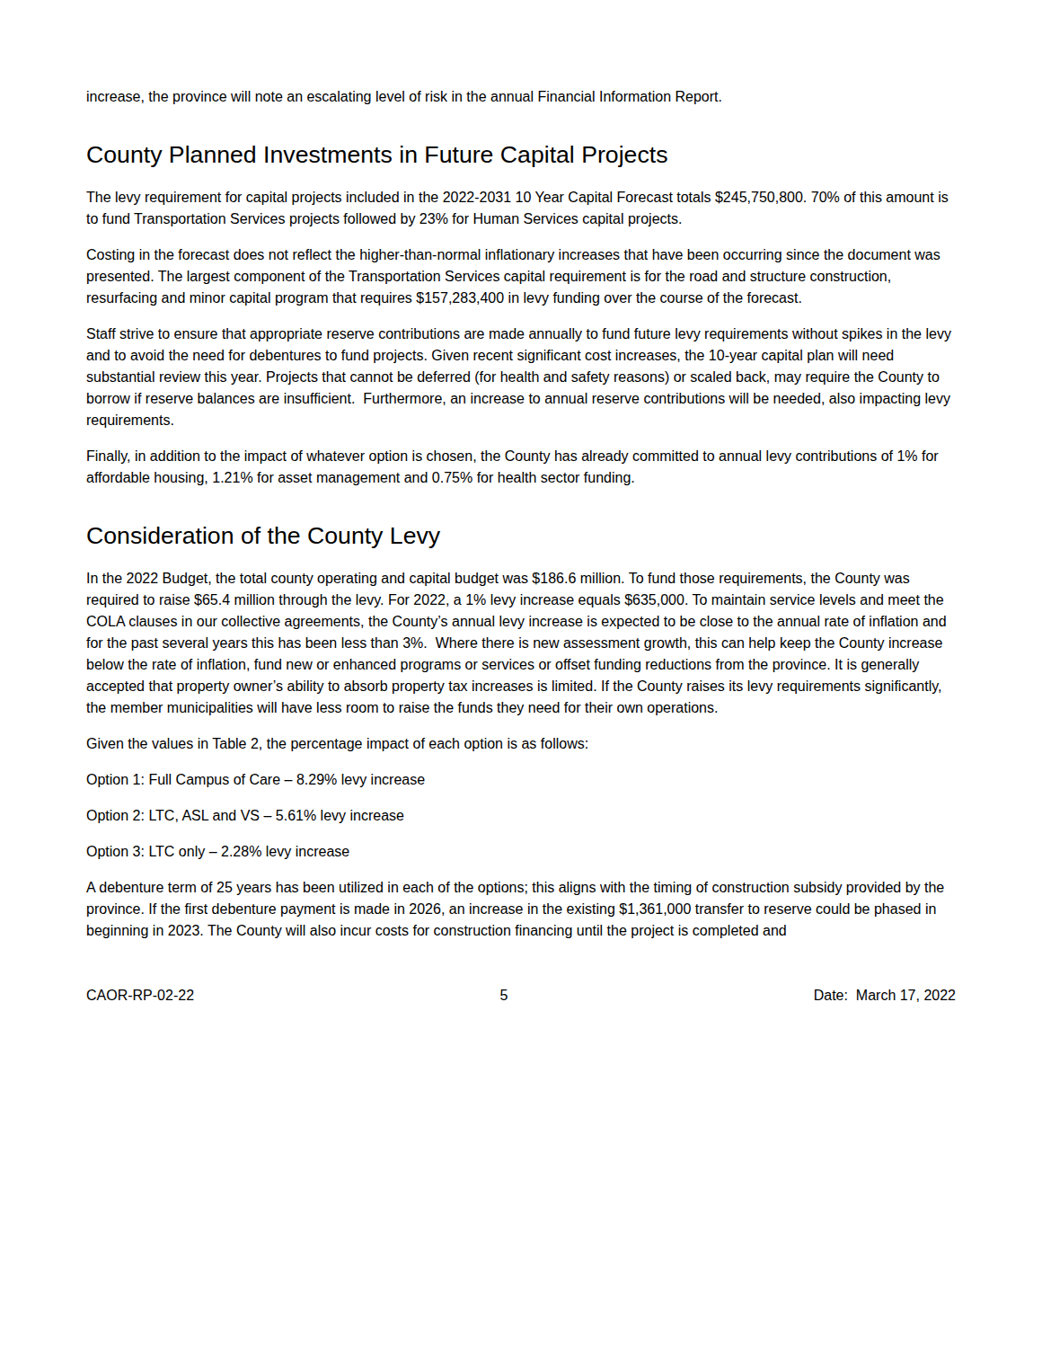increase, the province will note an escalating level of risk in the annual Financial Information Report.
County Planned Investments in Future Capital Projects
The levy requirement for capital projects included in the 2022-2031 10 Year Capital Forecast totals $245,750,800. 70% of this amount is to fund Transportation Services projects followed by 23% for Human Services capital projects.
Costing in the forecast does not reflect the higher-than-normal inflationary increases that have been occurring since the document was presented. The largest component of the Transportation Services capital requirement is for the road and structure construction, resurfacing and minor capital program that requires $157,283,400 in levy funding over the course of the forecast.
Staff strive to ensure that appropriate reserve contributions are made annually to fund future levy requirements without spikes in the levy and to avoid the need for debentures to fund projects. Given recent significant cost increases, the 10-year capital plan will need substantial review this year. Projects that cannot be deferred (for health and safety reasons) or scaled back, may require the County to borrow if reserve balances are insufficient. Furthermore, an increase to annual reserve contributions will be needed, also impacting levy requirements.
Finally, in addition to the impact of whatever option is chosen, the County has already committed to annual levy contributions of 1% for affordable housing, 1.21% for asset management and 0.75% for health sector funding.
Consideration of the County Levy
In the 2022 Budget, the total county operating and capital budget was $186.6 million. To fund those requirements, the County was required to raise $65.4 million through the levy. For 2022, a 1% levy increase equals $635,000. To maintain service levels and meet the COLA clauses in our collective agreements, the County’s annual levy increase is expected to be close to the annual rate of inflation and for the past several years this has been less than 3%. Where there is new assessment growth, this can help keep the County increase below the rate of inflation, fund new or enhanced programs or services or offset funding reductions from the province. It is generally accepted that property owner’s ability to absorb property tax increases is limited. If the County raises its levy requirements significantly, the member municipalities will have less room to raise the funds they need for their own operations.
Given the values in Table 2, the percentage impact of each option is as follows:
Option 1: Full Campus of Care – 8.29% levy increase
Option 2: LTC, ASL and VS – 5.61% levy increase
Option 3: LTC only – 2.28% levy increase
A debenture term of 25 years has been utilized in each of the options; this aligns with the timing of construction subsidy provided by the province. If the first debenture payment is made in 2026, an increase in the existing $1,361,000 transfer to reserve could be phased in beginning in 2023. The County will also incur costs for construction financing until the project is completed and
CAOR-RP-02-22 5 Date: March 17, 2022